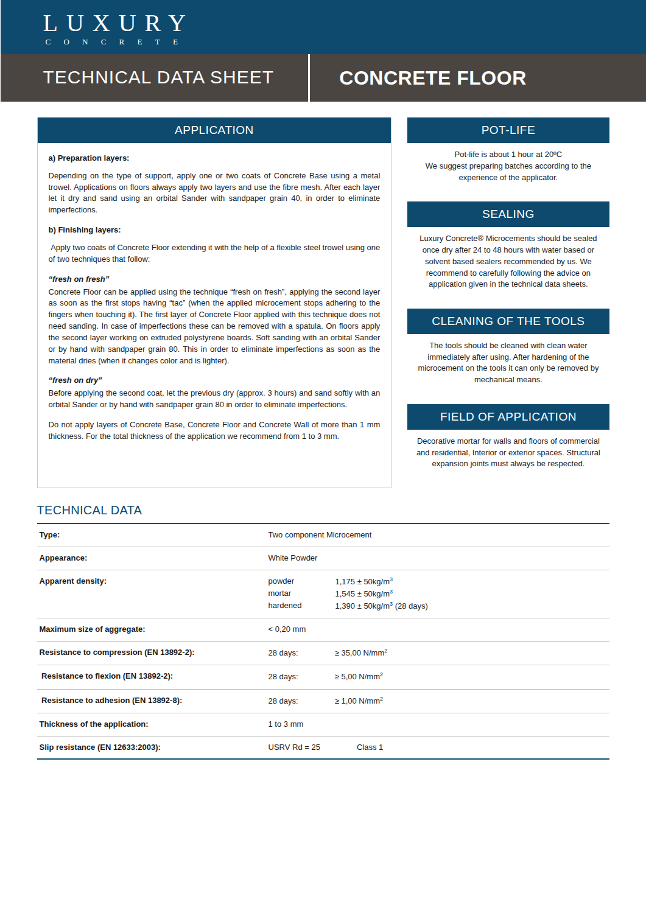LUXURY
C O N C R E T E
TECHNICAL DATA SHEET
CONCRETE FLOOR
APPLICATION
a) Preparation layers:
Depending on the type of support, apply one or two coats of Concrete Base using a metal trowel. Applications on floors always apply two layers and use the fibre mesh. After each layer let it dry and sand using an orbital Sander with sandpaper grain 40, in order to eliminate imperfections.
b) Finishing layers:
Apply two coats of Concrete Floor extending it with the help of a flexible steel trowel using one of two techniques that follow:
“fresh on fresh”
Concrete Floor can be applied using the technique “fresh on fresh”, applying the second layer as soon as the first stops having “tac” (when the applied microcement stops adhering to the fingers when touching it). The first layer of Concrete Floor applied with this technique does not need sanding. In case of imperfections these can be removed with a spatula. On floors apply the second layer working on extruded polystyrene boards. Soft sanding with an orbital Sander or by hand with sandpaper grain 80. This in order to eliminate imperfections as soon as the material dries (when it changes color and is lighter).
“fresh on dry”
Before applying the second coat, let the previous dry (approx. 3 hours) and sand softly with an orbital Sander or by hand with sandpaper grain 80 in order to eliminate imperfections.
Do not apply layers of Concrete Base, Concrete Floor and Concrete Wall of more than 1 mm thickness. For the total thickness of the application we recommend from 1 to 3 mm.
POT-LIFE
Pot-life is about 1 hour at 20ºC
We suggest preparing batches according to the experience of the applicator.
SEALING
Luxury Concrete® Microcements should be sealed once dry after 24 to 48 hours with water based or solvent based sealers recommended by us. We recommend to carefully following the advice on application given in the technical data sheets.
CLEANING OF THE TOOLS
The tools should be cleaned with clean water immediately after using. After hardening of the microcement on the tools it can only be removed by mechanical means.
FIELD OF APPLICATION
Decorative mortar for walls and floors of commercial and residential, Interior or exterior spaces. Structural expansion joints must always be respected.
TECHNICAL DATA
| Type: | Two component Microcement |
| Appearance: | White Powder |
| Apparent density: | powder 1,175 ± 50kg/m 3 mortar 1,545 ± 50kg/m 3 hardened 1,390 ± 50kg/m 3 (28 days) |
| Maximum size of aggregate: | < 0,20 mm |
| Resistance to compression (EN 13892-2): | 28 days: ≥ 35,00 N/mm 2 |
| Resistance to flexion (EN 13892-2): | 28 days: ≥ 5,00 N/mm 2 |
| Resistance to adhesion (EN 13892-8): | 28 days: ≥ 1,00 N/mm 2 |
| Thickness of the application: | 1 to 3 mm |
| Slip resistance (EN 12633:2003): | USRV Rd = 25 Class 1 |